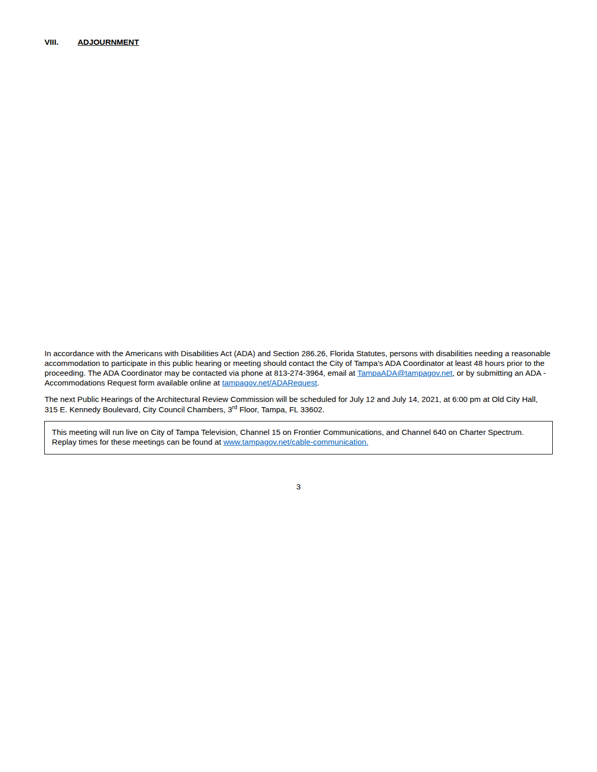VIII. ADJOURNMENT
In accordance with the Americans with Disabilities Act (ADA) and Section 286.26, Florida Statutes, persons with disabilities needing a reasonable accommodation to participate in this public hearing or meeting should contact the City of Tampa’s ADA Coordinator at least 48 hours prior to the proceeding. The ADA Coordinator may be contacted via phone at 813-274-3964, email at TampaADA@tampagov.net, or by submitting an ADA - Accommodations Request form available online at tampagov.net/ADARequest.
The next Public Hearings of the Architectural Review Commission will be scheduled for July 12 and July 14, 2021, at 6:00 pm at Old City Hall, 315 E. Kennedy Boulevard, City Council Chambers, 3rd Floor, Tampa, FL 33602.
This meeting will run live on City of Tampa Television, Channel 15 on Frontier Communications, and Channel 640 on Charter Spectrum. Replay times for these meetings can be found at www.tampagov.net/cable-communication.
3